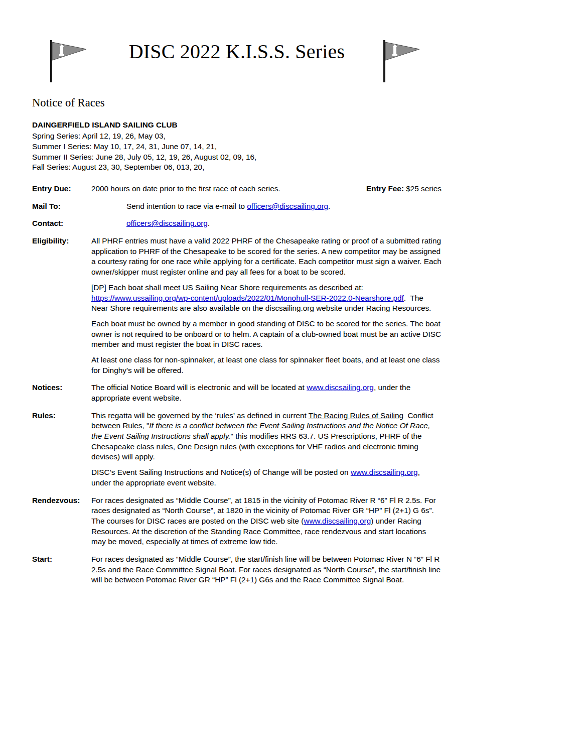DISC 2022 K.I.S.S. Series
Notice of Races
DAINGERFIELD ISLAND SAILING CLUB
Spring Series: April 12, 19, 26, May 03,
Summer I Series: May 10, 17, 24, 31, June 07, 14, 21,
Summer II Series: June 28, July 05, 12, 19, 26, August 02, 09, 16,
Fall Series: August 23, 30, September 06, 013, 20,
| Entry Due: | 2000 hours on date prior to the first race of each series. Entry Fee: $25 series |
| Mail To: | Send intention to race via e-mail to officers@discsailing.org . |
| Contact: | officers@discsailing.org . |
| Eligibility: | All PHRF entries must have a valid 2022 PHRF of the Chesapeake rating or proof of a submitted rating application to PHRF of the Chesapeake to be scored for the series. A new competitor may be assigned a courtesy rating for one race while applying for a certificate. Each competitor must sign a waiver. Each owner/skipper must register online and pay all fees for a boat to be scored. [DP] Each boat shall meet US Sailing Near Shore requirements as described at: https://www.ussailing.org/wp-content/uploads/2022/01/Monohull-SER-2022.0-Nearshore.pdf . The Near Shore requirements are also available on the discsailing.org website under Racing Resources. Each boat must be owned by a member in good standing of DISC to be scored for the series. The boat owner is not required to be onboard or to helm. A captain of a club-owned boat must be an active DISC member and must register the boat in DISC races. At least one class for non-spinnaker, at least one class for spinnaker fleet boats, and at least one class for Dinghy’s will be offered. |
| Notices: | The official Notice Board will is electronic and will be located at www.discsailing.org , under the appropriate event website. |
| Rules: | This regatta will be governed by the ‘rules’ as defined in current The Racing Rules of Sailing Conflict between Rules, " If there is a conflict between the Event Sailing Instructions and the Notice Of Race, the Event Sailing Instructions shall apply. " this modifies RRS 63.7. US Prescriptions, PHRF of the Chesapeake class rules, One Design rules (with exceptions for VHF radios and electronic timing devises) will apply. DISC’s Event Sailing Instructions and Notice(s) of Change will be posted on www.discsailing.org , under the appropriate event website. |
| Rendezvous: | For races designated as “Middle Course”, at 1815 in the vicinity of Potomac River R “6” Fl R 2.5s. For races designated as “North Course”, at 1820 in the vicinity of Potomac River GR “HP” Fl (2+1) G 6s”. The courses for DISC races are posted on the DISC web site ( www.discsailing.org ) under Racing Resources. At the discretion of the Standing Race Committee, race rendezvous and start locations may be moved, especially at times of extreme low tide. |
| Start: | For races designated as “Middle Course”, the start/finish line will be between Potomac River N “6” Fl R 2.5s and the Race Committee Signal Boat. For races designated as “North Course”, the start/finish line will be between Potomac River GR “HP” Fl (2+1) G6s and the Race Committee Signal Boat. |